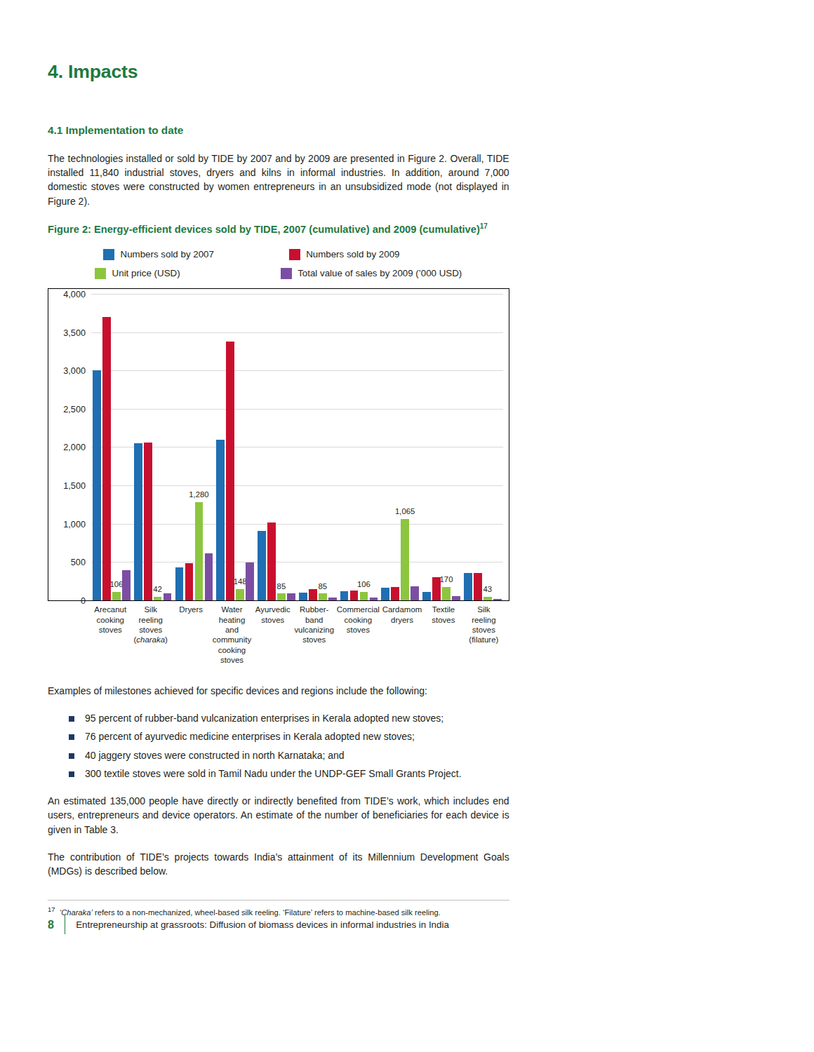4. Impacts
4.1 Implementation to date
The technologies installed or sold by TIDE by 2007 and by 2009 are presented in Figure 2. Overall, TIDE installed 11,840 industrial stoves, dryers and kilns in informal industries. In addition, around 7,000 domestic stoves were constructed by women entrepreneurs in an unsubsidized mode (not displayed in Figure 2).
Figure 2: Energy-efficient devices sold by TIDE, 2007 (cumulative) and 2009 (cumulative)17
Numbers sold by 2007
Numbers sold by 2009
Unit price (USD)
Total value of sales by 2009 (’000 USD)
4,000
3,500
3,000
2,500
2,000
1,500
1,000
500
0
106
42
1,280
148
85
85
106
1,065
170
43
Arecanut
cooking
stoves
Silk reeling
stoves
(charaka)
Dryers
Water heating
and community
cooking stoves
Ayurvedic
stoves
Rubber-band
vulcanizing
stoves
Commercial
cooking
stoves
Cardamom
dryers
Textile
stoves
Silk reeling
stoves
(filature)
Examples of milestones achieved for specific devices and regions include the following:
95 percent of rubber-band vulcanization enterprises in Kerala adopted new stoves;
76 percent of ayurvedic medicine enterprises in Kerala adopted new stoves;
40 jaggery stoves were constructed in north Karnataka; and
300 textile stoves were sold in Tamil Nadu under the UNDP-GEF Small Grants Project.
An estimated 135,000 people have directly or indirectly benefited from TIDE’s work, which includes end users, entrepreneurs and device operators. An estimate of the number of beneficiaries for each device is given in Table 3.
The contribution of TIDE’s projects towards India’s attainment of its Millennium Development Goals (MDGs) is described below.
17 ‘Charaka’ refers to a non-mechanized, wheel-based silk reeling. ‘Filature’ refers to machine-based silk reeling.
8 Entrepreneurship at grassroots: Diffusion of biomass devices in informal industries in India